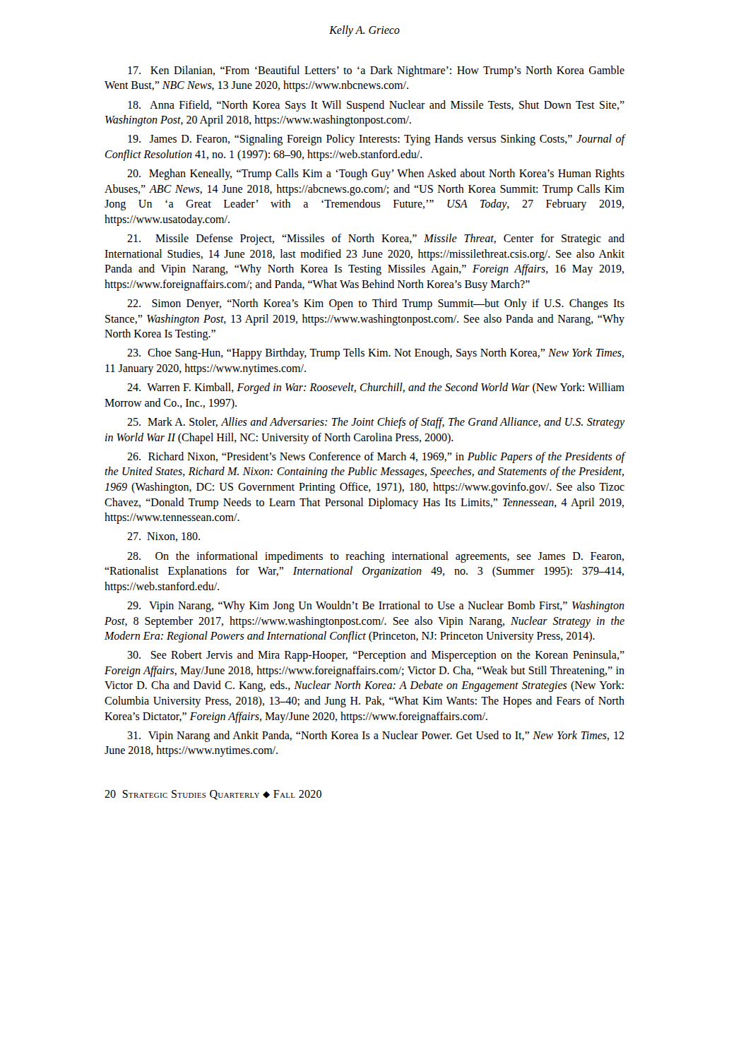Kelly A. Grieco
17. Ken Dilanian, “From ‘Beautiful Letters’ to ‘a Dark Nightmare’: How Trump’s North Korea Gamble Went Bust,” NBC News, 13 June 2020, https://www.nbcnews.com/.
18. Anna Fifield, “North Korea Says It Will Suspend Nuclear and Missile Tests, Shut Down Test Site,” Washington Post, 20 April 2018, https://www.washingtonpost.com/.
19. James D. Fearon, “Signaling Foreign Policy Interests: Tying Hands versus Sinking Costs,” Journal of Conflict Resolution 41, no. 1 (1997): 68–90, https://web.stanford.edu/.
20. Meghan Keneally, “Trump Calls Kim a ‘Tough Guy’ When Asked about North Korea’s Human Rights Abuses,” ABC News, 14 June 2018, https://abcnews.go.com/; and “US North Korea Summit: Trump Calls Kim Jong Un ‘a Great Leader’ with a ‘Tremendous Future,’” USA Today, 27 February 2019, https://www.usatoday.com/.
21. Missile Defense Project, “Missiles of North Korea,” Missile Threat, Center for Strategic and International Studies, 14 June 2018, last modified 23 June 2020, https://missilethreat.csis.org/. See also Ankit Panda and Vipin Narang, “Why North Korea Is Testing Missiles Again,” Foreign Affairs, 16 May 2019, https://www.foreignaffairs.com/; and Panda, “What Was Behind North Korea’s Busy March?”
22. Simon Denyer, “North Korea’s Kim Open to Third Trump Summit—but Only if U.S. Changes Its Stance,” Washington Post, 13 April 2019, https://www.washingtonpost.com/. See also Panda and Narang, “Why North Korea Is Testing.”
23. Choe Sang-Hun, “Happy Birthday, Trump Tells Kim. Not Enough, Says North Korea,” New York Times, 11 January 2020, https://www.nytimes.com/.
24. Warren F. Kimball, Forged in War: Roosevelt, Churchill, and the Second World War (New York: William Morrow and Co., Inc., 1997).
25. Mark A. Stoler, Allies and Adversaries: The Joint Chiefs of Staff, The Grand Alliance, and U.S. Strategy in World War II (Chapel Hill, NC: University of North Carolina Press, 2000).
26. Richard Nixon, “President’s News Conference of March 4, 1969,” in Public Papers of the Presidents of the United States, Richard M. Nixon: Containing the Public Messages, Speeches, and Statements of the President, 1969 (Washington, DC: US Government Printing Office, 1971), 180, https://www.govinfo.gov/. See also Tizoc Chavez, “Donald Trump Needs to Learn That Personal Diplomacy Has Its Limits,” Tennessean, 4 April 2019, https://www.tennessean.com/.
27. Nixon, 180.
28. On the informational impediments to reaching international agreements, see James D. Fearon, “Rationalist Explanations for War,” International Organization 49, no. 3 (Summer 1995): 379–414, https://web.stanford.edu/.
29. Vipin Narang, “Why Kim Jong Un Wouldn’t Be Irrational to Use a Nuclear Bomb First,” Washington Post, 8 September 2017, https://www.washingtonpost.com/. See also Vipin Narang, Nuclear Strategy in the Modern Era: Regional Powers and International Conflict (Princeton, NJ: Princeton University Press, 2014).
30. See Robert Jervis and Mira Rapp-Hooper, “Perception and Misperception on the Korean Peninsula,” Foreign Affairs, May/June 2018, https://www.foreignaffairs.com/; Victor D. Cha, “Weak but Still Threatening,” in Victor D. Cha and David C. Kang, eds., Nuclear North Korea: A Debate on Engagement Strategies (New York: Columbia University Press, 2018), 13–40; and Jung H. Pak, “What Kim Wants: The Hopes and Fears of North Korea’s Dictator,” Foreign Affairs, May/June 2020, https://www.foreignaffairs.com/.
31. Vipin Narang and Ankit Panda, “North Korea Is a Nuclear Power. Get Used to It,” New York Times, 12 June 2018, https://www.nytimes.com/.
20 Strategic Studies Quarterly ◆ Fall 2020